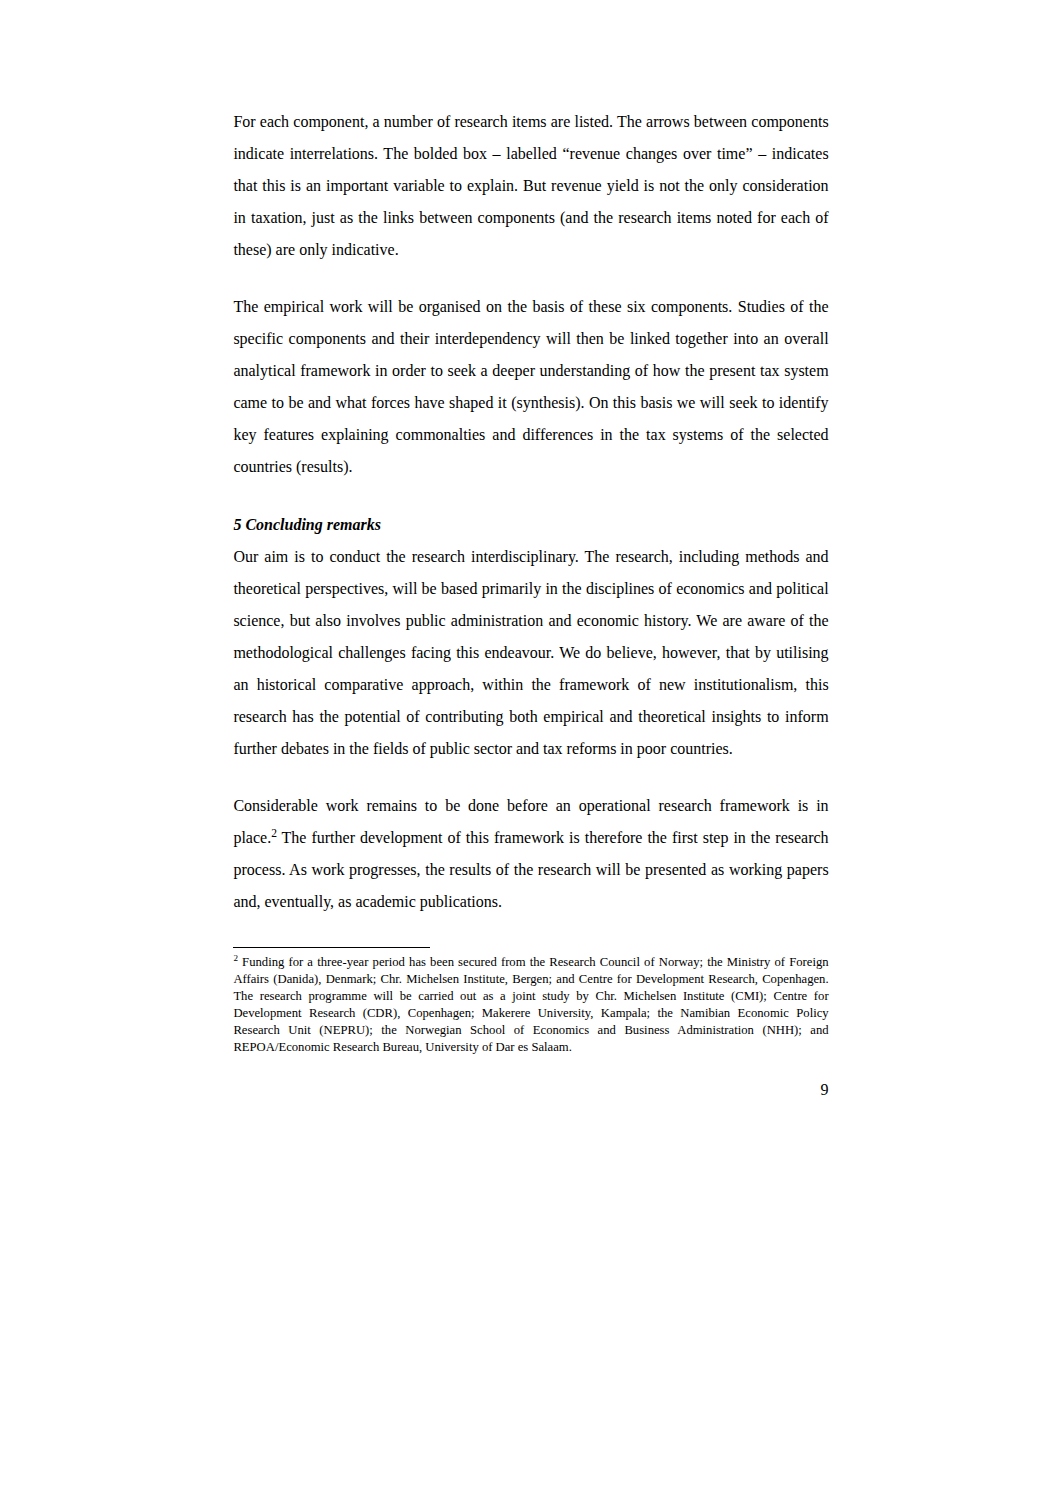For each component, a number of research items are listed. The arrows between components indicate interrelations. The bolded box – labelled “revenue changes over time” – indicates that this is an important variable to explain. But revenue yield is not the only consideration in taxation, just as the links between components (and the research items noted for each of these) are only indicative.
The empirical work will be organised on the basis of these six components. Studies of the specific components and their interdependency will then be linked together into an overall analytical framework in order to seek a deeper understanding of how the present tax system came to be and what forces have shaped it (synthesis). On this basis we will seek to identify key features explaining commonalties and differences in the tax systems of the selected countries (results).
5 Concluding remarks
Our aim is to conduct the research interdisciplinary. The research, including methods and theoretical perspectives, will be based primarily in the disciplines of economics and political science, but also involves public administration and economic history. We are aware of the methodological challenges facing this endeavour. We do believe, however, that by utilising an historical comparative approach, within the framework of new institutionalism, this research has the potential of contributing both empirical and theoretical insights to inform further debates in the fields of public sector and tax reforms in poor countries.
Considerable work remains to be done before an operational research framework is in place.2 The further development of this framework is therefore the first step in the research process. As work progresses, the results of the research will be presented as working papers and, eventually, as academic publications.
2 Funding for a three-year period has been secured from the Research Council of Norway; the Ministry of Foreign Affairs (Danida), Denmark; Chr. Michelsen Institute, Bergen; and Centre for Development Research, Copenhagen. The research programme will be carried out as a joint study by Chr. Michelsen Institute (CMI); Centre for Development Research (CDR), Copenhagen; Makerere University, Kampala; the Namibian Economic Policy Research Unit (NEPRU); the Norwegian School of Economics and Business Administration (NHH); and REPOA/Economic Research Bureau, University of Dar es Salaam.
9